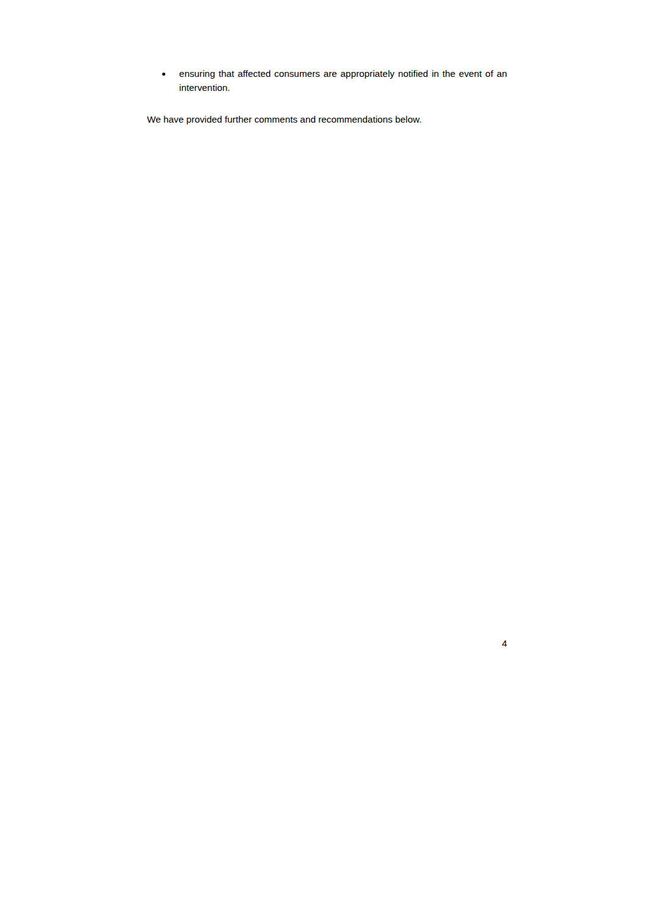ensuring that affected consumers are appropriately notified in the event of an intervention.
We have provided further comments and recommendations below.
4